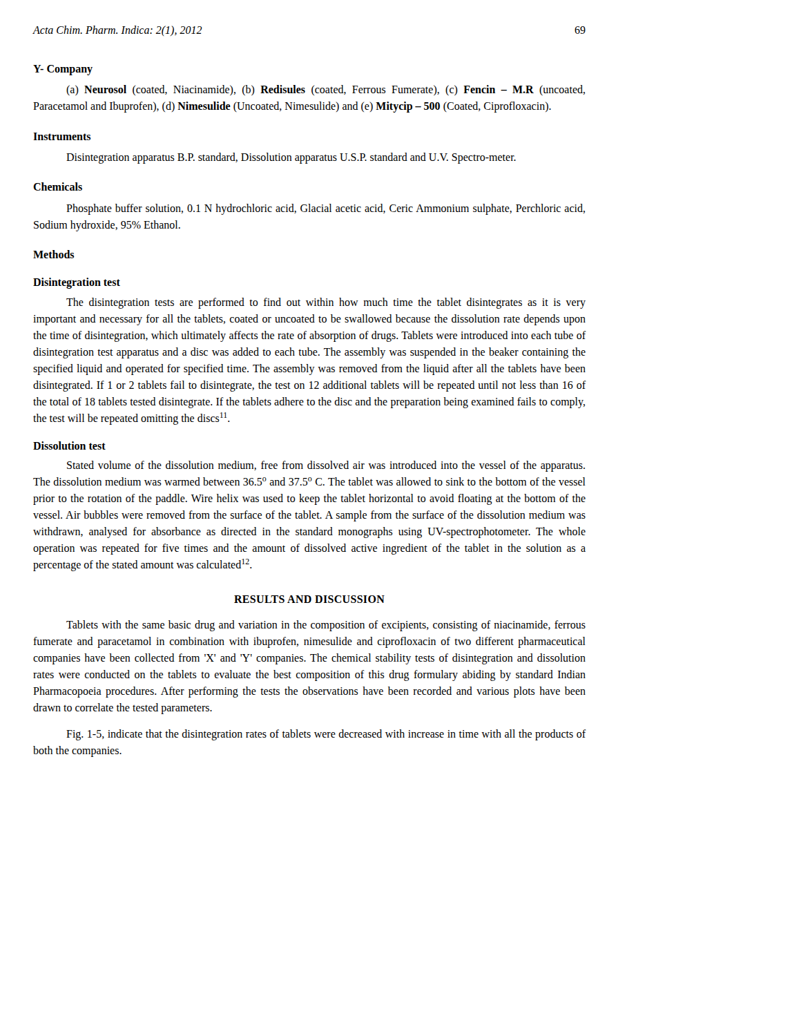Acta Chim. Pharm. Indica: 2(1), 2012 69
Y- Company
(a) Neurosol (coated, Niacinamide), (b) Redisules (coated, Ferrous Fumerate), (c) Fencin – M.R (uncoated, Paracetamol and Ibuprofen), (d) Nimesulide (Uncoated, Nimesulide) and (e) Mitycip – 500 (Coated, Ciprofloxacin).
Instruments
Disintegration apparatus B.P. standard, Dissolution apparatus U.S.P. standard and U.V. Spectro-meter.
Chemicals
Phosphate buffer solution, 0.1 N hydrochloric acid, Glacial acetic acid, Ceric Ammonium sulphate, Perchloric acid, Sodium hydroxide, 95% Ethanol.
Methods
Disintegration test
The disintegration tests are performed to find out within how much time the tablet disintegrates as it is very important and necessary for all the tablets, coated or uncoated to be swallowed because the dissolution rate depends upon the time of disintegration, which ultimately affects the rate of absorption of drugs. Tablets were introduced into each tube of disintegration test apparatus and a disc was added to each tube. The assembly was suspended in the beaker containing the specified liquid and operated for specified time. The assembly was removed from the liquid after all the tablets have been disintegrated. If 1 or 2 tablets fail to disintegrate, the test on 12 additional tablets will be repeated until not less than 16 of the total of 18 tablets tested disintegrate. If the tablets adhere to the disc and the preparation being examined fails to comply, the test will be repeated omitting the discs11.
Dissolution test
Stated volume of the dissolution medium, free from dissolved air was introduced into the vessel of the apparatus. The dissolution medium was warmed between 36.5o and 37.5o C. The tablet was allowed to sink to the bottom of the vessel prior to the rotation of the paddle. Wire helix was used to keep the tablet horizontal to avoid floating at the bottom of the vessel. Air bubbles were removed from the surface of the tablet. A sample from the surface of the dissolution medium was withdrawn, analysed for absorbance as directed in the standard monographs using UV-spectrophotometer. The whole operation was repeated for five times and the amount of dissolved active ingredient of the tablet in the solution as a percentage of the stated amount was calculated12.
RESULTS AND DISCUSSION
Tablets with the same basic drug and variation in the composition of excipients, consisting of niacinamide, ferrous fumerate and paracetamol in combination with ibuprofen, nimesulide and ciprofloxacin of two different pharmaceutical companies have been collected from 'X' and 'Y' companies. The chemical stability tests of disintegration and dissolution rates were conducted on the tablets to evaluate the best composition of this drug formulary abiding by standard Indian Pharmacopoeia procedures. After performing the tests the observations have been recorded and various plots have been drawn to correlate the tested parameters.
Fig. 1-5, indicate that the disintegration rates of tablets were decreased with increase in time with all the products of both the companies.